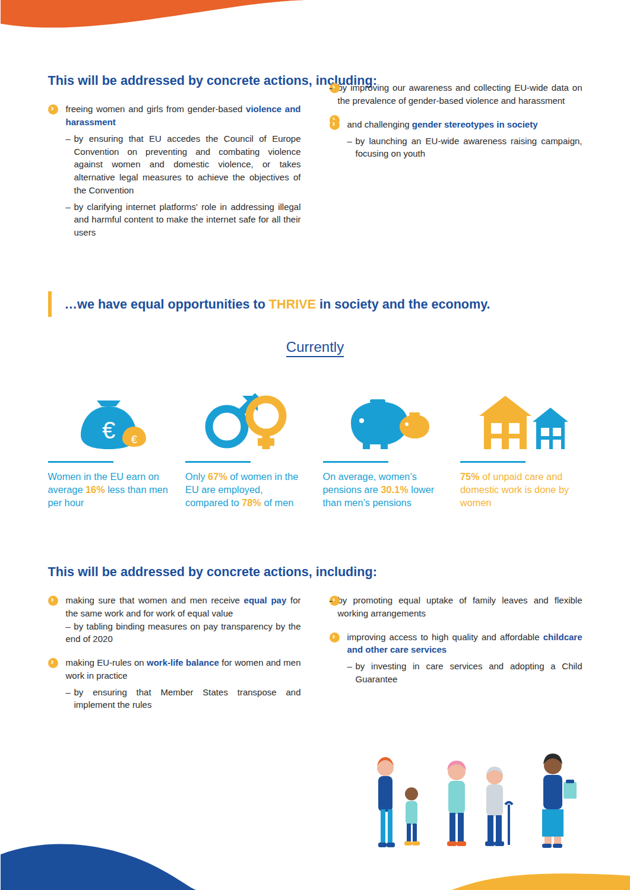This will be addressed by concrete actions, including:
freeing women and girls from gender-based violence and harassment
by ensuring that EU accedes the Council of Europe Convention on preventing and combating violence against women and domestic violence, or takes alternative legal measures to achieve the objectives of the Convention
by clarifying internet platforms' role in addressing illegal and harmful content to make the internet safe for all their users
– by improving our awareness and collecting EU-wide data on the prevalence of gender-based violence and harassment
and challenging gender stereotypes in society
by launching an EU-wide awareness raising campaign, focusing on youth
…we have equal opportunities to THRIVE in society and the economy.
Currently
€ €
Women in the EU earn on average 16% less than men per hour
Only 67% of women in the EU are employed, compared to 78% of men
On average, women’s pensions are 30.1% lower than men’s pensions
75% of unpaid care and domestic work is done by women
This will be addressed by concrete actions, including:
making sure that women and men receive equal pay for the same work and for work of equal value
– by tabling binding measures on pay transparency by the end of 2020
making EU-rules on work-life balance for women and men work in practice
by ensuring that Member States transpose and implement the rules
– by promoting equal uptake of family leaves and flexible working arrangements
improving access to high quality and affordable childcare and other care services
by investing in care services and adopting a Child Guarantee